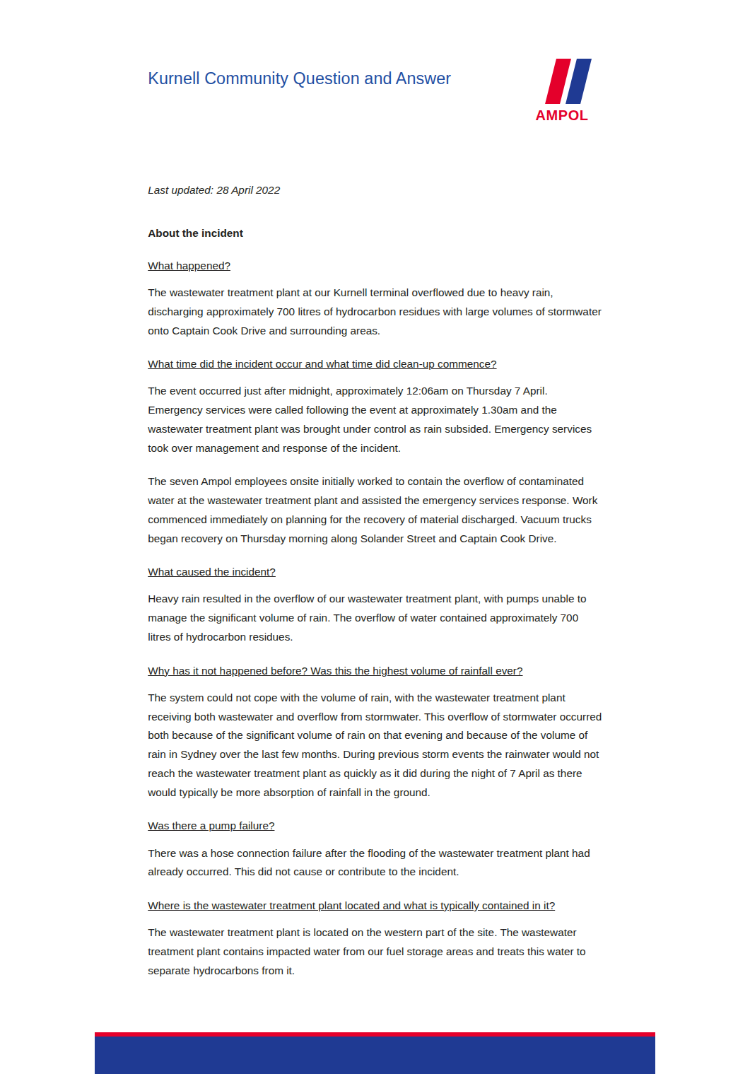Kurnell Community Question and Answer
AMPOL
Last updated: 28 April 2022
About the incident
What happened?
The wastewater treatment plant at our Kurnell terminal overflowed due to heavy rain, discharging approximately 700 litres of hydrocarbon residues with large volumes of stormwater onto Captain Cook Drive and surrounding areas.
What time did the incident occur and what time did clean-up commence?
The event occurred just after midnight, approximately 12:06am on Thursday 7 April. Emergency services were called following the event at approximately 1.30am and the wastewater treatment plant was brought under control as rain subsided. Emergency services took over management and response of the incident.
The seven Ampol employees onsite initially worked to contain the overflow of contaminated water at the wastewater treatment plant and assisted the emergency services response. Work commenced immediately on planning for the recovery of material discharged. Vacuum trucks began recovery on Thursday morning along Solander Street and Captain Cook Drive.
What caused the incident?
Heavy rain resulted in the overflow of our wastewater treatment plant, with pumps unable to manage the significant volume of rain. The overflow of water contained approximately 700 litres of hydrocarbon residues.
Why has it not happened before? Was this the highest volume of rainfall ever?
The system could not cope with the volume of rain, with the wastewater treatment plant receiving both wastewater and overflow from stormwater. This overflow of stormwater occurred both because of the significant volume of rain on that evening and because of the volume of rain in Sydney over the last few months. During previous storm events the rainwater would not reach the wastewater treatment plant as quickly as it did during the night of 7 April as there would typically be more absorption of rainfall in the ground.
Was there a pump failure?
There was a hose connection failure after the flooding of the wastewater treatment plant had already occurred. This did not cause or contribute to the incident.
Where is the wastewater treatment plant located and what is typically contained in it?
The wastewater treatment plant is located on the western part of the site. The wastewater treatment plant contains impacted water from our fuel storage areas and treats this water to separate hydrocarbons from it.